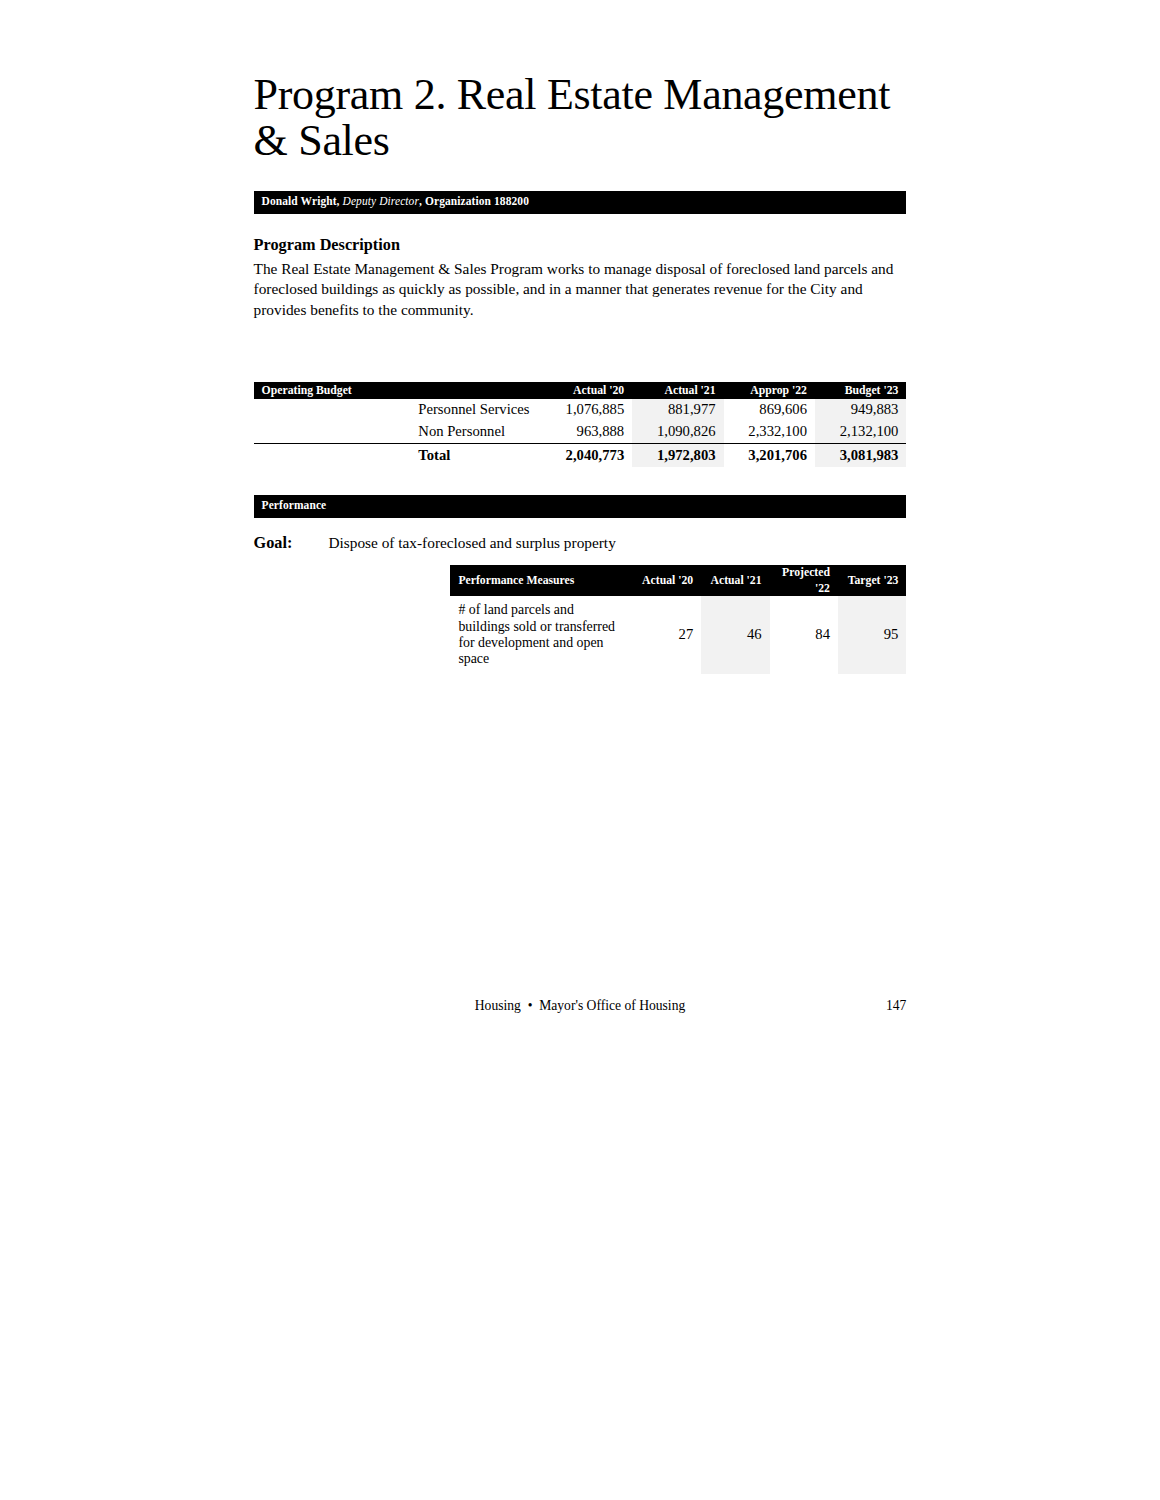Program 2. Real Estate Management & Sales
Donald Wright, Deputy Director, Organization 188200
Program Description
The Real Estate Management & Sales Program works to manage disposal of foreclosed land parcels and foreclosed buildings as quickly as possible, and in a manner that generates revenue for the City and provides benefits to the community.
| Operating Budget | Actual '20 | Actual '21 | Approp '22 | Budget '23 |
| --- | --- | --- | --- | --- |
| | Personnel Services | 1,076,885 | 881,977 | 869,606 | 949,883 |
| | Non Personnel | 963,888 | 1,090,826 | 2,332,100 | 2,132,100 |
| | Total | 2,040,773 | 1,972,803 | 3,201,706 | 3,081,983 |
Performance
Goal:
Dispose of tax-foreclosed and surplus property
| Performance Measures | Actual '20 | Actual '21 | Projected '22 | Target '23 |
| --- | --- | --- | --- | --- |
| # of land parcels and buildings sold or transferred for development and open space | 27 | 46 | 84 | 95 |
Housing • Mayor's Office of Housing 147